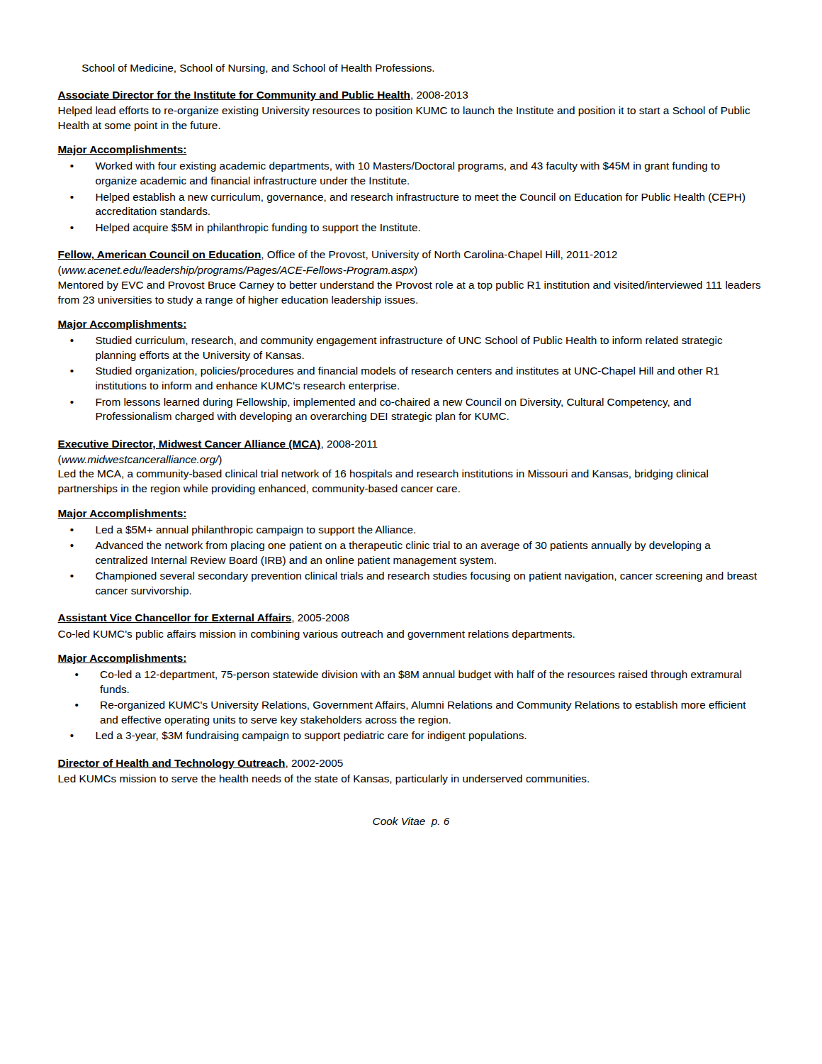School of Medicine, School of Nursing, and School of Health Professions.
Associate Director for the Institute for Community and Public Health, 2008-2013
Helped lead efforts to re-organize existing University resources to position KUMC to launch the Institute and position it to start a School of Public Health at some point in the future.
Major Accomplishments:
Worked with four existing academic departments, with 10 Masters/Doctoral programs, and 43 faculty with $45M in grant funding to organize academic and financial infrastructure under the Institute.
Helped establish a new curriculum, governance, and research infrastructure to meet the Council on Education for Public Health (CEPH) accreditation standards.
Helped acquire $5M in philanthropic funding to support the Institute.
Fellow, American Council on Education, Office of the Provost, University of North Carolina-Chapel Hill, 2011-2012
(www.acenet.edu/leadership/programs/Pages/ACE-Fellows-Program.aspx)
Mentored by EVC and Provost Bruce Carney to better understand the Provost role at a top public R1 institution and visited/interviewed 111 leaders from 23 universities to study a range of higher education leadership issues.
Major Accomplishments:
Studied curriculum, research, and community engagement infrastructure of UNC School of Public Health to inform related strategic planning efforts at the University of Kansas.
Studied organization, policies/procedures and financial models of research centers and institutes at UNC-Chapel Hill and other R1 institutions to inform and enhance KUMC's research enterprise.
From lessons learned during Fellowship, implemented and co-chaired a new Council on Diversity, Cultural Competency, and Professionalism charged with developing an overarching DEI strategic plan for KUMC.
Executive Director, Midwest Cancer Alliance (MCA), 2008-2011
(www.midwestcanceralliance.org/)
Led the MCA, a community-based clinical trial network of 16 hospitals and research institutions in Missouri and Kansas, bridging clinical partnerships in the region while providing enhanced, community-based cancer care.
Major Accomplishments:
Led a $5M+ annual philanthropic campaign to support the Alliance.
Advanced the network from placing one patient on a therapeutic clinic trial to an average of 30 patients annually by developing a centralized Internal Review Board (IRB) and an online patient management system.
Championed several secondary prevention clinical trials and research studies focusing on patient navigation, cancer screening and breast cancer survivorship.
Assistant Vice Chancellor for External Affairs, 2005-2008
Co-led KUMC's public affairs mission in combining various outreach and government relations departments.
Major Accomplishments:
Co-led a 12-department, 75-person statewide division with an $8M annual budget with half of the resources raised through extramural funds.
Re-organized KUMC's University Relations, Government Affairs, Alumni Relations and Community Relations to establish more efficient and effective operating units to serve key stakeholders across the region.
Led a 3-year, $3M fundraising campaign to support pediatric care for indigent populations.
Director of Health and Technology Outreach, 2002-2005
Led KUMCs mission to serve the health needs of the state of Kansas, particularly in underserved communities.
Cook Vitae p. 6